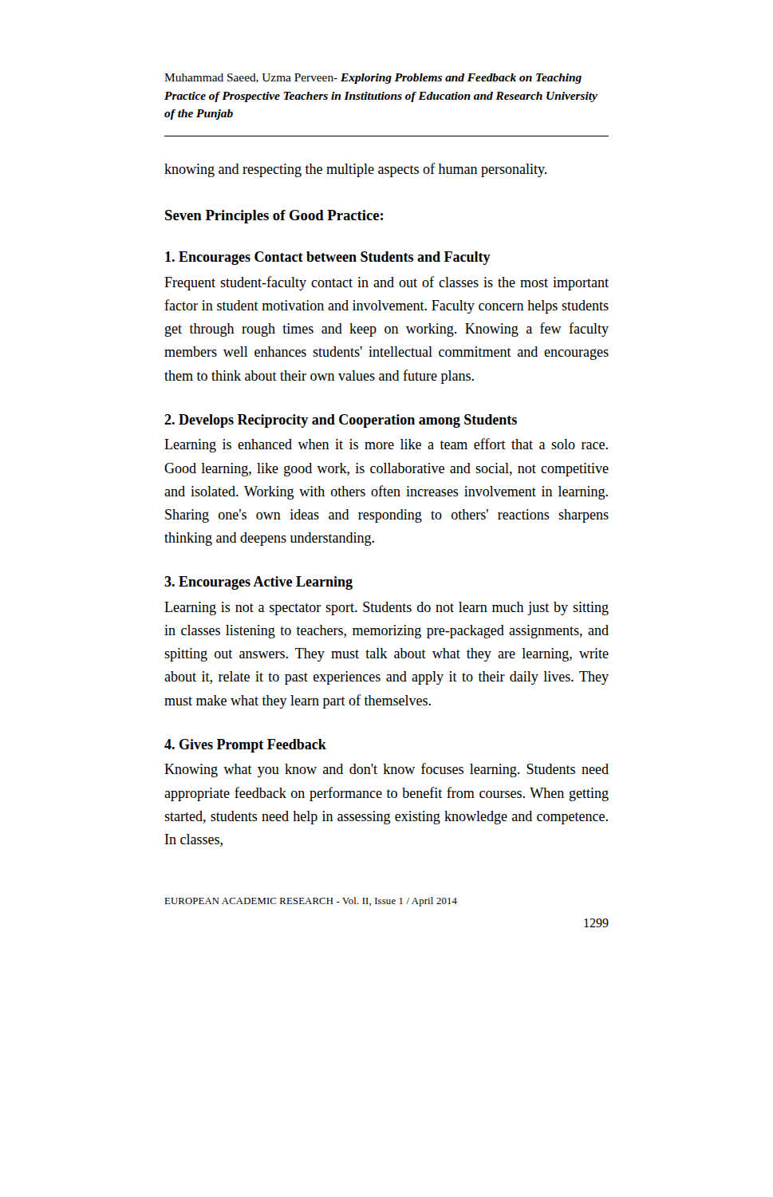Muhammad Saeed, Uzma Perveen- Exploring Problems and Feedback on Teaching Practice of Prospective Teachers in Institutions of Education and Research University of the Punjab
knowing and respecting the multiple aspects of human personality.
Seven Principles of Good Practice:
1. Encourages Contact between Students and Faculty
Frequent student-faculty contact in and out of classes is the most important factor in student motivation and involvement. Faculty concern helps students get through rough times and keep on working. Knowing a few faculty members well enhances students' intellectual commitment and encourages them to think about their own values and future plans.
2. Develops Reciprocity and Cooperation among Students
Learning is enhanced when it is more like a team effort that a solo race. Good learning, like good work, is collaborative and social, not competitive and isolated. Working with others often increases involvement in learning. Sharing one's own ideas and responding to others' reactions sharpens thinking and deepens understanding.
3. Encourages Active Learning
Learning is not a spectator sport. Students do not learn much just by sitting in classes listening to teachers, memorizing pre-packaged assignments, and spitting out answers. They must talk about what they are learning, write about it, relate it to past experiences and apply it to their daily lives. They must make what they learn part of themselves.
4. Gives Prompt Feedback
Knowing what you know and don't know focuses learning. Students need appropriate feedback on performance to benefit from courses. When getting started, students need help in assessing existing knowledge and competence. In classes,
EUROPEAN ACADEMIC RESEARCH - Vol. II, Issue 1 / April 2014
1299